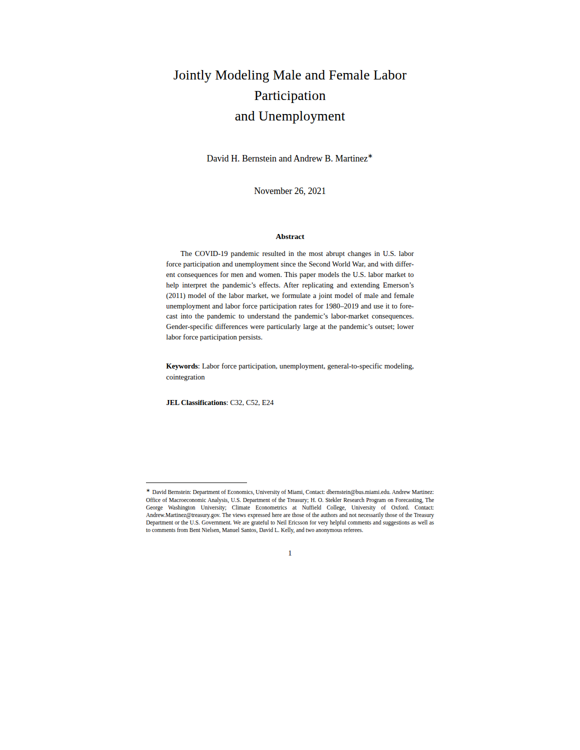Jointly Modeling Male and Female Labor Participation
and Unemployment
David H. Bernstein and Andrew B. Martinez∗
November 26, 2021
Abstract
The COVID-19 pandemic resulted in the most abrupt changes in U.S. labor force participation and unemployment since the Second World War, and with different consequences for men and women. This paper models the U.S. labor market to help interpret the pandemic’s effects. After replicating and extending Emerson’s (2011) model of the labor market, we formulate a joint model of male and female unemployment and labor force participation rates for 1980–2019 and use it to forecast into the pandemic to understand the pandemic’s labor-market consequences. Gender-specific differences were particularly large at the pandemic’s outset; lower labor force participation persists.
Keywords: Labor force participation, unemployment, general-to-specific modeling, cointegration
JEL Classifications: C32, C52, E24
∗ David Bernstein: Department of Economics, University of Miami, Contact: dbernstein@bus.miami.edu. Andrew Martinez: Office of Macroeconomic Analysis, U.S. Department of the Treasury; H. O. Stekler Research Program on Forecasting, The George Washington University; Climate Econometrics at Nuffield College, University of Oxford. Contact: Andrew.Martinez@treasury.gov. The views expressed here are those of the authors and not necessarily those of the Treasury Department or the U.S. Government. We are grateful to Neil Ericsson for very helpful comments and suggestions as well as to comments from Bent Nielsen, Manuel Santos, David L. Kelly, and two anonymous referees.
1